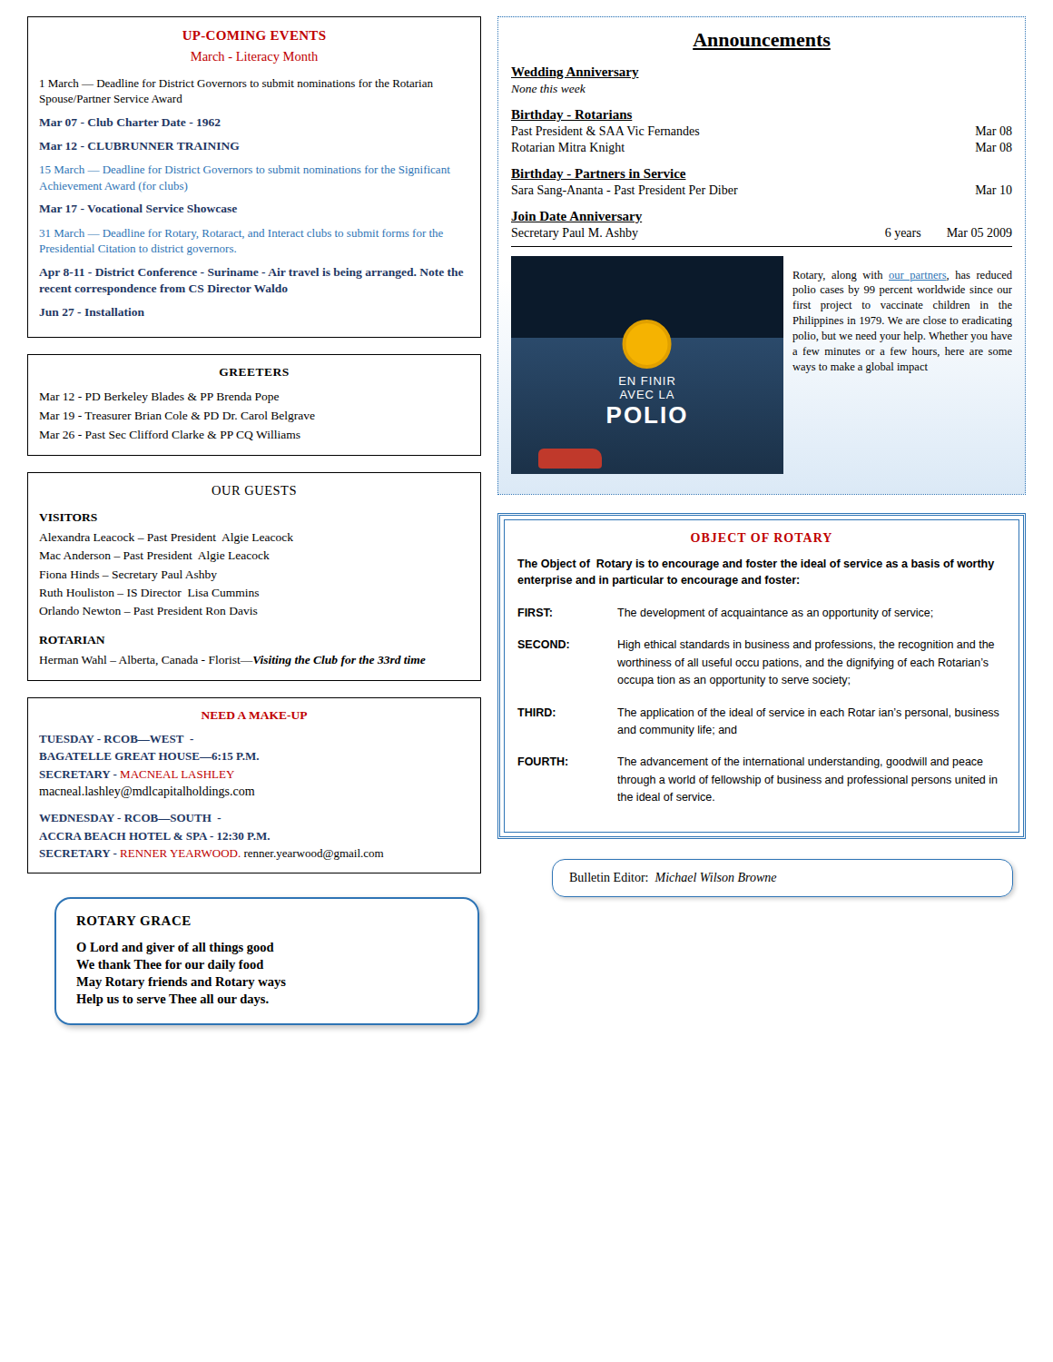UP-COMING EVENTS
March - Literacy Month
1 March — Deadline for District Governors to submit nominations for the Rotarian Spouse/Partner Service Award
Mar 07 - Club Charter Date - 1962
Mar 12 - CLUBRUNNER TRAINING
15 March — Deadline for District Governors to submit nominations for the Significant Achievement Award (for clubs)
Mar 17 - Vocational Service Showcase
31 March — Deadline for Rotary, Rotaract, and Interact clubs to submit forms for the Presidential Citation to district governors.
Apr 8-11 - District Conference - Suriname - Air travel is being arranged. Note the recent correspondence from CS Director Waldo
Jun 27 - Installation
GREETERS
Mar 12 - PD Berkeley Blades & PP Brenda Pope
Mar 19 - Treasurer Brian Cole & PD Dr. Carol Belgrave
Mar 26 - Past Sec Clifford Clarke & PP CQ Williams
OUR GUESTS
VISITORS
Alexandra Leacock – Past President Algie Leacock
Mac Anderson – Past President Algie Leacock
Fiona Hinds – Secretary Paul Ashby
Ruth Houliston – IS Director Lisa Cummins
Orlando Newton – Past President Ron Davis
ROTARIAN
Herman Wahl – Alberta, Canada - Florist—Visiting the Club for the 33rd time
NEED A MAKE-UP
TUESDAY - RCOB—WEST -
BAGATELLE GREAT HOUSE—6:15 P.M.
SECRETARY - MACNEAL LASHLEY
macneal.lashley@mdlcapitalholdings.com
WEDNESDAY - RCOB—SOUTH -
ACCRA BEACH HOTEL & SPA - 12:30 P.M.
SECRETARY - RENNER YEARWOOD. renner.yearwood@gmail.com
ROTARY GRACE
O Lord and giver of all things good
We thank Thee for our daily food
May Rotary friends and Rotary ways
Help us to serve Thee all our days.
Announcements
Wedding Anniversary
None this week
Birthday - Rotarians
Past President & SAA Vic Fernandes Mar 08
Rotarian Mitra Knight Mar 08
Birthday - Partners in Service
Sara Sang-Ananta - Past President Per Diber Mar 10
Join Date Anniversary
Secretary Paul M. Ashby 6 years Mar 05 2009
EN FINIR
AVEC LA
POLIO
Rotary, along with our partners, has reduced polio cases by 99 percent worldwide since our first project to vaccinate children in the Philippines in 1979. We are close to eradicating polio, but we need your help. Whether you have a few minutes or a few hours, here are some ways to make a global impact
OBJECT OF ROTARY
The Object of Rotary is to encourage and foster the ideal of service as a basis of worthy enterprise and in particular to encourage and foster:
| FIRST: | The development of acquaintance as an opportunity of service; |
| SECOND: | High ethical standards in business and professions, the recognition and the worthiness of all useful occu pations, and the dignifying of each Rotarian’s occupa tion as an opportunity to serve society; |
| THIRD: | The application of the ideal of service in each Rotar ian’s personal, business and community life; and |
| FOURTH: | The advancement of the international understanding, goodwill and peace through a world of fellowship of business and professional persons united in the ideal of service. |
Bulletin Editor: Michael Wilson Browne